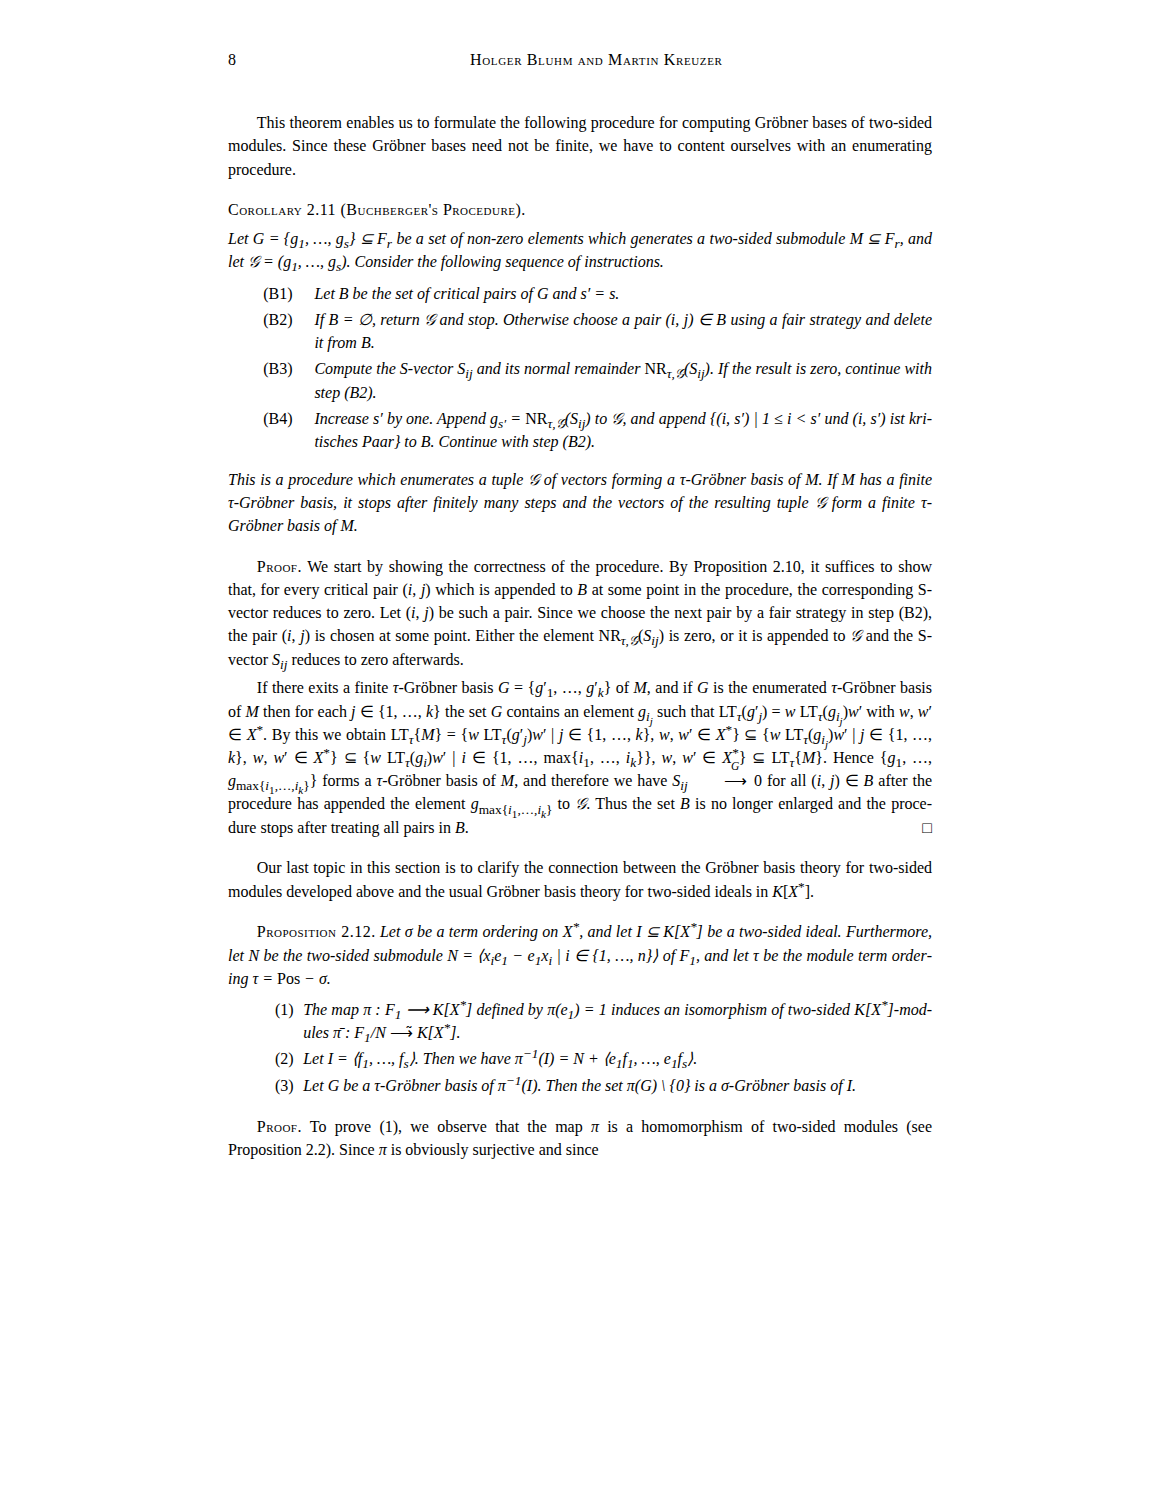8 Holger Bluhm and Martin Kreuzer
This theorem enables us to formulate the following procedure for computing Gröbner bases of two-sided modules. Since these Gröbner bases need not be finite, we have to content ourselves with an enumerating procedure.
Corollary 2.11 (Buchberger's Procedure).
Let G = {g1, …, gs} ⊆ Fr be a set of non-zero elements which generates a two-sided submodule M ⊆ Fr, and let 𝒢 = (g1, …, gs). Consider the following sequence of instructions.
(B1) Let B be the set of critical pairs of G and s′ = s.
(B2) If B = ∅, return 𝒢 and stop. Otherwise choose a pair (i, j) ∈ B using a fair strategy and delete it from B.
(B3) Compute the S-vector Sij and its normal remainder NRτ,𝒢(Sij). If the result is zero, continue with step (B2).
(B4) Increase s′ by one. Append gs′ = NRτ,𝒢(Sij) to 𝒢, and append {(i, s′) | 1 ≤ i < s′ und (i, s′) ist kritisches Paar} to B. Continue with step (B2).
This is a procedure which enumerates a tuple 𝒢 of vectors forming a τ-Gröbner basis of M. If M has a finite τ-Gröbner basis, it stops after finitely many steps and the vectors of the resulting tuple 𝒢 form a finite τ-Gröbner basis of M.
Proof. We start by showing the correctness of the procedure. By Proposition 2.10, it suffices to show that, for every critical pair (i, j) which is appended to B at some point in the procedure, the corresponding S-vector reduces to zero. Let (i, j) be such a pair. Since we choose the next pair by a fair strategy in step (B2), the pair (i, j) is chosen at some point. Either the element NRτ,𝒢(Sij) is zero, or it is appended to 𝒢 and the S-vector Sij reduces to zero afterwards.
If there exits a finite τ-Gröbner basis G = {g′1, …, g′k} of M, and if G is the enumerated τ-Gröbner basis of M then for each j ∈ {1, …, k} the set G contains an element gij such that LTτ(g′j) = w LTτ(gij)w′ with w, w′ ∈ X*. By this we obtain LTτ{M} = {w LTτ(g′j)w′ | j ∈ {1, …, k}, w, w′ ∈ X*} ⊆ {w LTτ(gij)w′ | j ∈ {1, …, k}, w, w′ ∈ X*} ⊆ {w LTτ(gi)w′ | i ∈ {1, …, max{i1, …, ik}}, w, w′ ∈ X*} ⊆ LTτ{M}. Hence {g1, …, gmax{i1,…,ik}} forms a τ-Gröbner basis of M, and therefore we have Sij G⟶ 0 for all (i, j) ∈ B after the procedure has appended the element gmax{i1,…,ik} to 𝒢. Thus the set B is no longer enlarged and the procedure stops after treating all pairs in B. □
Our last topic in this section is to clarify the connection between the Gröbner basis theory for two-sided modules developed above and the usual Gröbner basis theory for two-sided ideals in K[X*].
Proposition 2.12. Let σ be a term ordering on X*, and let I ⊆ K[X*] be a two-sided ideal. Furthermore, let N be the two-sided submodule N = ⟨xie1 − e1xi | i ∈ {1, …, n}⟩ of F1, and let τ be the module term ordering τ = Pos − σ.
(1) The map π : F1 ⟶ K[X*] defined by π(e1) = 1 induces an isomorphism of two-sided K[X*]-modules π̄ : F1/N ⟶̃ K[X*].
(2) Let I = ⟨f1, …, fs⟩. Then we have π−1(I) = N + ⟨e1f1, …, e1fs⟩.
(3) Let G be a τ-Gröbner basis of π−1(I). Then the set π(G) \ {0} is a σ-Gröbner basis of I.
Proof. To prove (1), we observe that the map π is a homomorphism of two-sided modules (see Proposition 2.2). Since π is obviously surjective and since